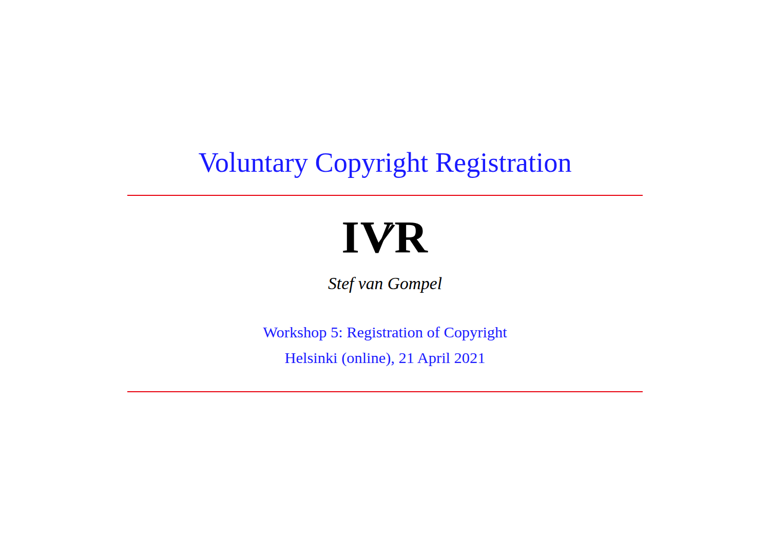Voluntary Copyright Registration
IV/R
Stef van Gompel
Workshop 5: Registration of Copyright
Helsinki (online), 21 April 2021